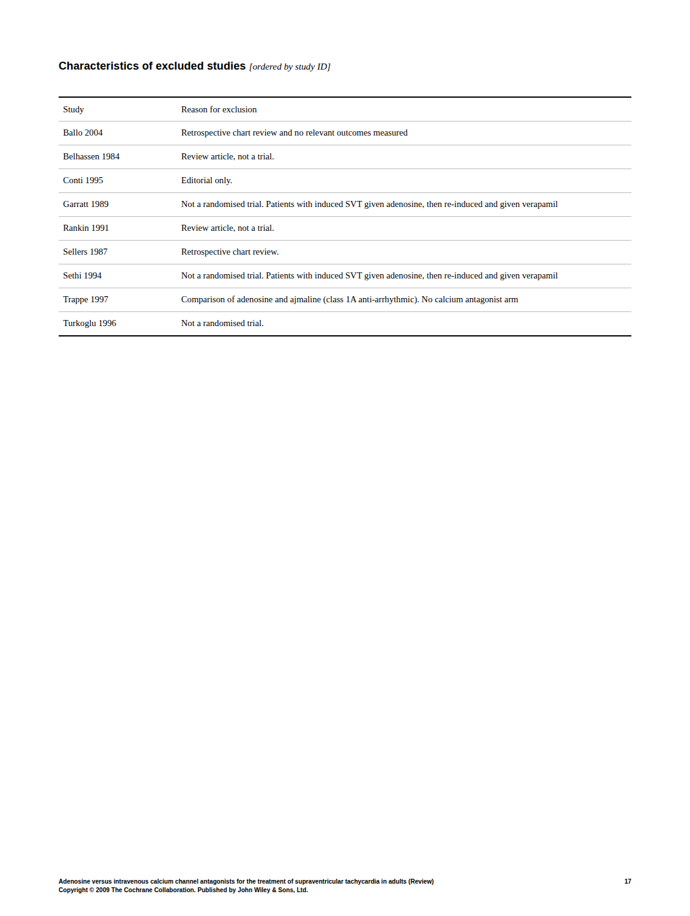Characteristics of excluded studies [ordered by study ID]
| Study | Reason for exclusion |
| Ballo 2004 | Retrospective chart review and no relevant outcomes measured |
| Belhassen 1984 | Review article, not a trial. |
| Conti 1995 | Editorial only. |
| Garratt 1989 | Not a randomised trial. Patients with induced SVT given adenosine, then re-induced and given verapamil |
| Rankin 1991 | Review article, not a trial. |
| Sellers 1987 | Retrospective chart review. |
| Sethi 1994 | Not a randomised trial. Patients with induced SVT given adenosine, then re-induced and given verapamil |
| Trappe 1997 | Comparison of adenosine and ajmaline (class 1A anti-arrhythmic). No calcium antagonist arm |
| Turkoglu 1996 | Not a randomised trial. |
Adenosine versus intravenous calcium channel antagonists for the treatment of supraventricular tachycardia in adults (Review)
Copyright © 2009 The Cochrane Collaboration. Published by John Wiley & Sons, Ltd.
17